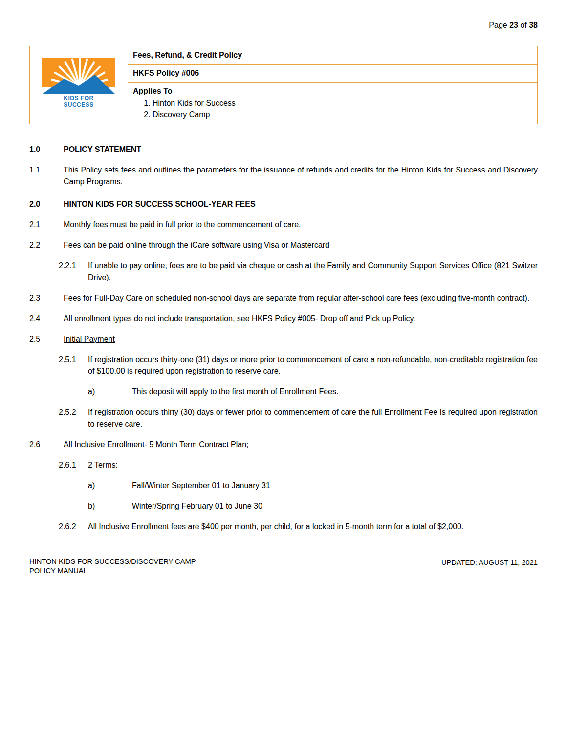Page 23 of 38
| HINTON KIDS FOR SUCCESS | Fees, Refund, & Credit Policy |
| HKFS Policy #006 |
| Applies To Hinton Kids for Success Discovery Camp |
1.0 POLICY STATEMENT
1.1 This Policy sets fees and outlines the parameters for the issuance of refunds and credits for the Hinton Kids for Success and Discovery Camp Programs.
2.0 HINTON KIDS FOR SUCCESS SCHOOL-YEAR FEES
2.1 Monthly fees must be paid in full prior to the commencement of care.
2.2 Fees can be paid online through the iCare software using Visa or Mastercard
2.2.1 If unable to pay online, fees are to be paid via cheque or cash at the Family and Community Support Services Office (821 Switzer Drive).
2.3 Fees for Full-Day Care on scheduled non-school days are separate from regular after-school care fees (excluding five-month contract).
2.4 All enrollment types do not include transportation, see HKFS Policy #005- Drop off and Pick up Policy.
2.5 Initial Payment
2.5.1 If registration occurs thirty-one (31) days or more prior to commencement of care a non-refundable, non-creditable registration fee of $100.00 is required upon registration to reserve care.
a) This deposit will apply to the first month of Enrollment Fees.
2.5.2 If registration occurs thirty (30) days or fewer prior to commencement of care the full Enrollment Fee is required upon registration to reserve care.
2.6 All Inclusive Enrollment- 5 Month Term Contract Plan;
2.6.1 2 Terms:
a) Fall/Winter September 01 to January 31
b) Winter/Spring February 01 to June 30
2.6.2 All Inclusive Enrollment fees are $400 per month, per child, for a locked in 5-month term for a total of $2,000.
HINTON KIDS FOR SUCCESS/DISCOVERY CAMP
POLICY MANUAL
UPDATED: AUGUST 11, 2021